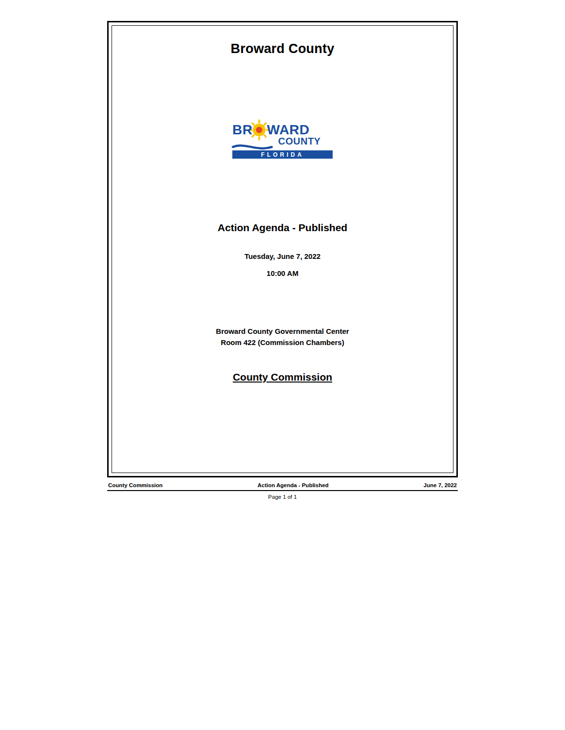Broward County
BR WARD COUNTY FLORIDA
Action Agenda - Published
Tuesday, June 7, 2022
10:00 AM
Broward County Governmental Center
Room 422 (Commission Chambers)
County Commission
County Commission
Action Agenda - Published
June 7, 2022
Page 1 of 1